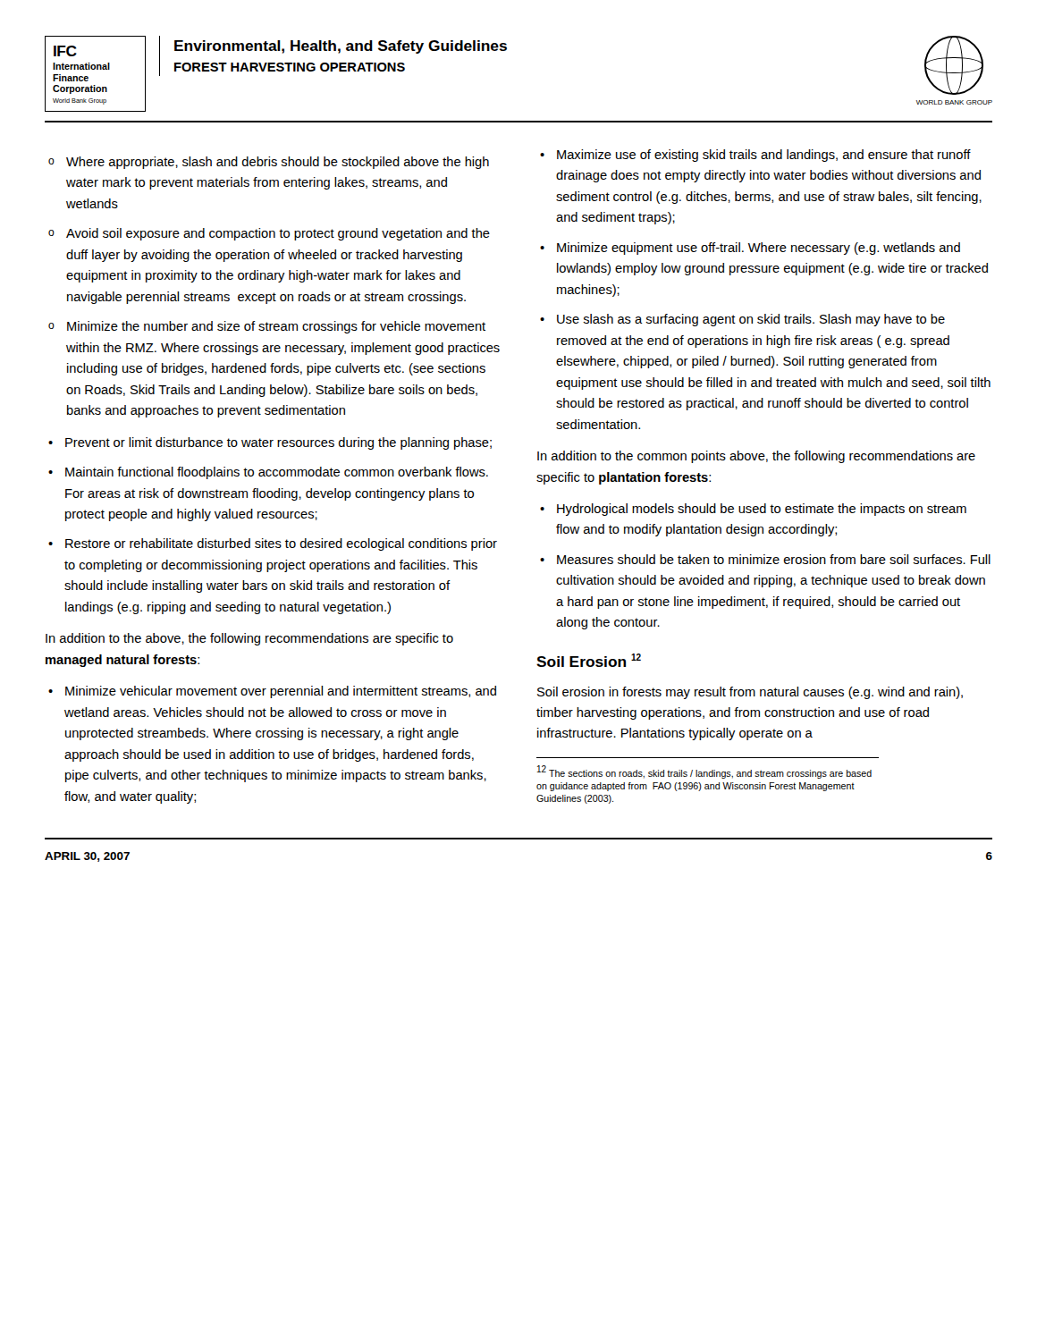IFC
International
Finance
Corporation
World Bank Group
Environmental, Health, and Safety Guidelines
FOREST HARVESTING OPERATIONS
WORLD BANK GROUP
Where appropriate, slash and debris should be stockpiled above the high water mark to prevent materials from entering lakes, streams, and wetlands
Avoid soil exposure and compaction to protect ground vegetation and the duff layer by avoiding the operation of wheeled or tracked harvesting equipment in proximity to the ordinary high-water mark for lakes and navigable perennial streams except on roads or at stream crossings.
Minimize the number and size of stream crossings for vehicle movement within the RMZ. Where crossings are necessary, implement good practices including use of bridges, hardened fords, pipe culverts etc. (see sections on Roads, Skid Trails and Landing below). Stabilize bare soils on beds, banks and approaches to prevent sedimentation
Prevent or limit disturbance to water resources during the planning phase;
Maintain functional floodplains to accommodate common overbank flows. For areas at risk of downstream flooding, develop contingency plans to protect people and highly valued resources;
Restore or rehabilitate disturbed sites to desired ecological conditions prior to completing or decommissioning project operations and facilities. This should include installing water bars on skid trails and restoration of landings (e.g. ripping and seeding to natural vegetation.)
In addition to the above, the following recommendations are specific to managed natural forests:
Minimize vehicular movement over perennial and intermittent streams, and wetland areas. Vehicles should not be allowed to cross or move in unprotected streambeds. Where crossing is necessary, a right angle approach should be used in addition to use of bridges, hardened fords, pipe culverts, and other techniques to minimize impacts to stream banks, flow, and water quality;
Maximize use of existing skid trails and landings, and ensure that runoff drainage does not empty directly into water bodies without diversions and sediment control (e.g. ditches, berms, and use of straw bales, silt fencing, and sediment traps);
Minimize equipment use off-trail. Where necessary (e.g. wetlands and lowlands) employ low ground pressure equipment (e.g. wide tire or tracked machines);
Use slash as a surfacing agent on skid trails. Slash may have to be removed at the end of operations in high fire risk areas ( e.g. spread elsewhere, chipped, or piled / burned). Soil rutting generated from equipment use should be filled in and treated with mulch and seed, soil tilth should be restored as practical, and runoff should be diverted to control sedimentation.
In addition to the common points above, the following recommendations are specific to plantation forests:
Hydrological models should be used to estimate the impacts on stream flow and to modify plantation design accordingly;
Measures should be taken to minimize erosion from bare soil surfaces. Full cultivation should be avoided and ripping, a technique used to break down a hard pan or stone line impediment, if required, should be carried out along the contour.
Soil Erosion 12
Soil erosion in forests may result from natural causes (e.g. wind and rain), timber harvesting operations, and from construction and use of road infrastructure. Plantations typically operate on a
12 The sections on roads, skid trails / landings, and stream crossings are based on guidance adapted from FAO (1996) and Wisconsin Forest Management Guidelines (2003).
APRIL 30, 2007 6